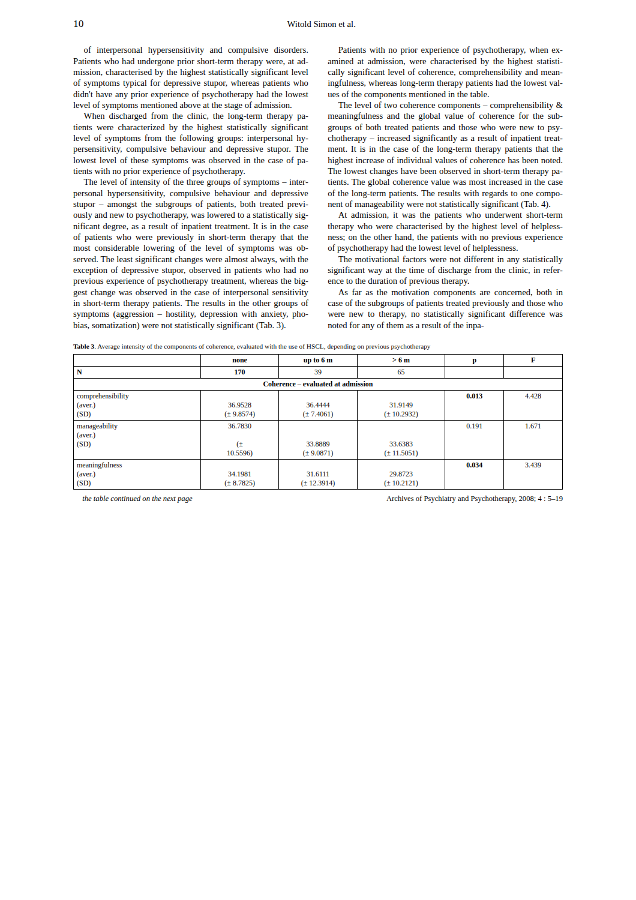10
Witold Simon et al.
of interpersonal hypersensitivity and compulsive disorders. Patients who had undergone prior short-term therapy were, at admission, characterised by the highest statistically significant level of symptoms typical for depressive stupor, whereas patients who didn't have any prior experience of psychotherapy had the lowest level of symptoms mentioned above at the stage of admission.
When discharged from the clinic, the long-term therapy patients were characterized by the highest statistically significant level of symptoms from the following groups: interpersonal hypersensitivity, compulsive behaviour and depressive stupor. The lowest level of these symptoms was observed in the case of patients with no prior experience of psychotherapy.
The level of intensity of the three groups of symptoms – interpersonal hypersensitivity, compulsive behaviour and depressive stupor – amongst the subgroups of patients, both treated previously and new to psychotherapy, was lowered to a statistically significant degree, as a result of inpatient treatment. It is in the case of patients who were previously in short-term therapy that the most considerable lowering of the level of symptoms was observed. The least significant changes were almost always, with the exception of depressive stupor, observed in patients who had no previous experience of psychotherapy treatment, whereas the biggest change was observed in the case of interpersonal sensitivity in short-term therapy patients. The results in the other groups of symptoms (aggression – hostility, depression with anxiety, phobias, somatization) were not statistically significant (Tab. 3).
Patients with no prior experience of psychotherapy, when examined at admission, were characterised by the highest statistically significant level of coherence, comprehensibility and meaningfulness, whereas long-term therapy patients had the lowest values of the components mentioned in the table.
The level of two coherence components – comprehensibility & meaningfulness and the global value of coherence for the subgroups of both treated patients and those who were new to psychotherapy – increased significantly as a result of inpatient treatment. It is in the case of the long-term therapy patients that the highest increase of individual values of coherence has been noted. The lowest changes have been observed in short-term therapy patients. The global coherence value was most increased in the case of the long-term patients. The results with regards to one component of manageability were not statistically significant (Tab. 4).
At admission, it was the patients who underwent short-term therapy who were characterised by the highest level of helplessness; on the other hand, the patients with no previous experience of psychotherapy had the lowest level of helplessness.
The motivational factors were not different in any statistically significant way at the time of discharge from the clinic, in reference to the duration of previous therapy.
As far as the motivation components are concerned, both in case of the subgroups of patients treated previously and those who were new to therapy, no statistically significant difference was noted for any of them as a result of the inpa-
Table 3 . Average intensity of the components of coherence, evaluated with the use of HSCL, depending on previous psychotherapy
| | none | up to 6 m | > 6 m | p | F |
| N | 170 | 39 | 65 | | |
| Coherence – evaluated at admission |
| comprehensibility (aver.) (SD) | 36.9528 (± 9.8574) | 36.4444 (± 7.4061) | 31.9149 (± 10.2932) | 0.013 | 4.428 |
| manageability (aver.) (SD) | 36.7830 (± 10.5596) | 33.8889 (± 9.0871) | 33.6383 (± 11.5051) | 0.191 | 1.671 |
| meaningfulness (aver.) (SD) | 34.1981 (± 8.7825) | 31.6111 (± 12.3914) | 29.8723 (± 10.2121) | 0.034 | 3.439 |
the table continued on the next page
Archives of Psychiatry and Psychotherapy, 2008; 4 : 5–19